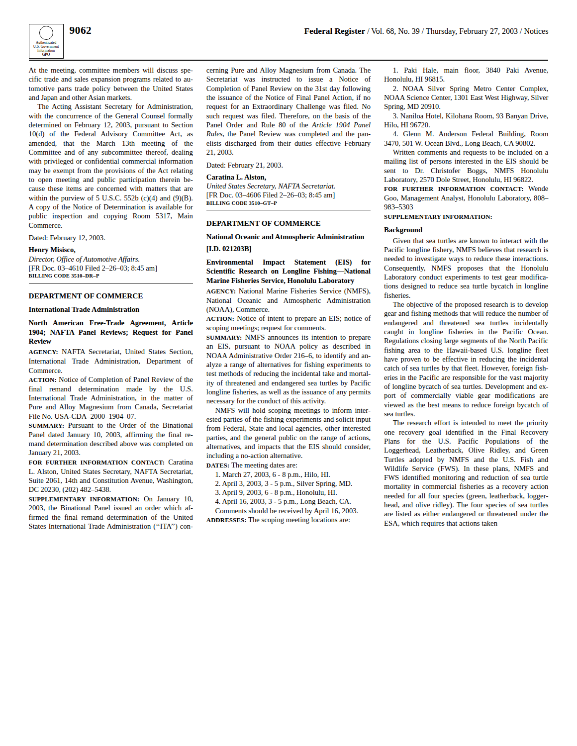Authenticated
U.S. Government
Information
GPO
9062
Federal Register / Vol. 68, No. 39 / Thursday, February 27, 2003 / Notices
At the meeting, committee members will discuss specific trade and sales expansion programs related to automotive parts trade policy between the United States and Japan and other Asian markets.
The Acting Assistant Secretary for Administration, with the concurrence of the General Counsel formally determined on February 12, 2003, pursuant to Section 10(d) of the Federal Advisory Committee Act, as amended, that the March 13th meeting of the Committee and of any subcommittee thereof, dealing with privileged or confidential commercial information may be exempt from the provisions of the Act relating to open meeting and public participation therein because these items are concerned with matters that are within the purview of 5 U.S.C. 552b (c)(4) and (9)(B). A copy of the Notice of Determination is available for public inspection and copying Room 5317, Main Commerce.
Dated: February 12, 2003.
Henry Misisco,
Director, Office of Automotive Affairs.
[FR Doc. 03–4610 Filed 2–26–03; 8:45 am]
BILLING CODE 3510–DR–P
DEPARTMENT OF COMMERCE
International Trade Administration
North American Free-Trade Agreement, Article 1904; NAFTA Panel Reviews; Request for Panel Review
AGENCY: NAFTA Secretariat, United States Section, International Trade Administration, Department of Commerce.
ACTION: Notice of Completion of Panel Review of the final remand determination made by the U.S. International Trade Administration, in the matter of Pure and Alloy Magnesium from Canada, Secretariat File No. USA-CDA–2000–1904–07.
SUMMARY: Pursuant to the Order of the Binational Panel dated January 10, 2003, affirming the final remand determination described above was completed on January 21, 2003.
FOR FURTHER INFORMATION CONTACT: Caratina L. Alston, United States Secretary, NAFTA Secretariat, Suite 2061, 14th and Constitution Avenue, Washington, DC 20230, (202) 482–5438.
SUPPLEMENTARY INFORMATION: On January 10, 2003, the Binational Panel issued an order which affirmed the final remand determination of the United States International Trade Administration (‘‘ITA’’) concerning Pure and Alloy Magnesium from Canada. The Secretariat was instructed to issue a Notice of Completion of Panel Review on the 31st day following the issuance of the Notice of Final Panel Action, if no request for an Extraordinary Challenge was filed. No such request was filed. Therefore, on the basis of the Panel Order and Rule 80 of the Article 1904 Panel Rules, the Panel Review was completed and the panelists discharged from their duties effective February 21, 2003.
Dated: February 21, 2003.
Caratina L. Alston,
United States Secretary, NAFTA Secretariat.
[FR Doc. 03–4606 Filed 2–26–03; 8:45 am]
BILLING CODE 3510–GT–P
DEPARTMENT OF COMMERCE
National Oceanic and Atmospheric Administration
[I.D. 021203B]
Environmental Impact Statement (EIS) for Scientific Research on Longline Fishing—National Marine Fisheries Service, Honolulu Laboratory
AGENCY: National Marine Fisheries Service (NMFS), National Oceanic and Atmospheric Administration (NOAA), Commerce.
ACTION: Notice of intent to prepare an EIS; notice of scoping meetings; request for comments.
SUMMARY: NMFS announces its intention to prepare an EIS, pursuant to NOAA policy as described in NOAA Administrative Order 216–6, to identify and analyze a range of alternatives for fishing experiments to test methods of reducing the incidental take and mortality of threatened and endangered sea turtles by Pacific longline fisheries, as well as the issuance of any permits necessary for the conduct of this activity.
NMFS will hold scoping meetings to inform interested parties of the fishing experiments and solicit input from Federal, State and local agencies, other interested parties, and the general public on the range of actions, alternatives, and impacts that the EIS should consider, including a no-action alternative.
DATES: The meeting dates are:
1. March 27, 2003, 6 - 8 p.m., Hilo, HI.
2. April 3, 2003, 3 - 5 p.m., Silver Spring, MD.
3. April 9, 2003, 6 - 8 p.m., Honolulu, HI.
4. April 16, 2003, 3 - 5 p.m., Long Beach, CA.
Comments should be received by April 16, 2003.
ADDRESSES: The scoping meeting locations are:
1. Paki Hale, main floor, 3840 Paki Avenue, Honolulu, HI 96815.
2. NOAA Silver Spring Metro Center Complex, NOAA Science Center, 1301 East West Highway, Silver Spring, MD 20910.
3. Naniloa Hotel, Kilohana Room, 93 Banyan Drive, Hilo, HI 96720.
4. Glenn M. Anderson Federal Building, Room 3470, 501 W. Ocean Blvd., Long Beach, CA 90802.
Written comments and requests to be included on a mailing list of persons interested in the EIS should be sent to Dr. Christofer Boggs, NMFS Honolulu Laboratory, 2570 Dole Street, Honolulu, HI 96822.
FOR FURTHER INFORMATION CONTACT: Wende Goo, Management Analyst, Honolulu Laboratory, 808–983–5303
SUPPLEMENTARY INFORMATION:
Background
Given that sea turtles are known to interact with the Pacific longline fishery, NMFS believes that research is needed to investigate ways to reduce these interactions. Consequently, NMFS proposes that the Honolulu Laboratory conduct experiments to test gear modifications designed to reduce sea turtle bycatch in longline fisheries.
The objective of the proposed research is to develop gear and fishing methods that will reduce the number of endangered and threatened sea turtles incidentally caught in longline fisheries in the Pacific Ocean. Regulations closing large segments of the North Pacific fishing area to the Hawaii-based U.S. longline fleet have proven to be effective in reducing the incidental catch of sea turtles by that fleet. However, foreign fisheries in the Pacific are responsible for the vast majority of longline bycatch of sea turtles. Development and export of commercially viable gear modifications are viewed as the best means to reduce foreign bycatch of sea turtles.
The research effort is intended to meet the priority one recovery goal identified in the Final Recovery Plans for the U.S. Pacific Populations of the Loggerhead, Leatherback, Olive Ridley, and Green Turtles adopted by NMFS and the U.S. Fish and Wildlife Service (FWS). In these plans, NMFS and FWS identified monitoring and reduction of sea turtle mortality in commercial fisheries as a recovery action needed for all four species (green, leatherback, loggerhead, and olive ridley). The four species of sea turtles are listed as either endangered or threatened under the ESA, which requires that actions taken